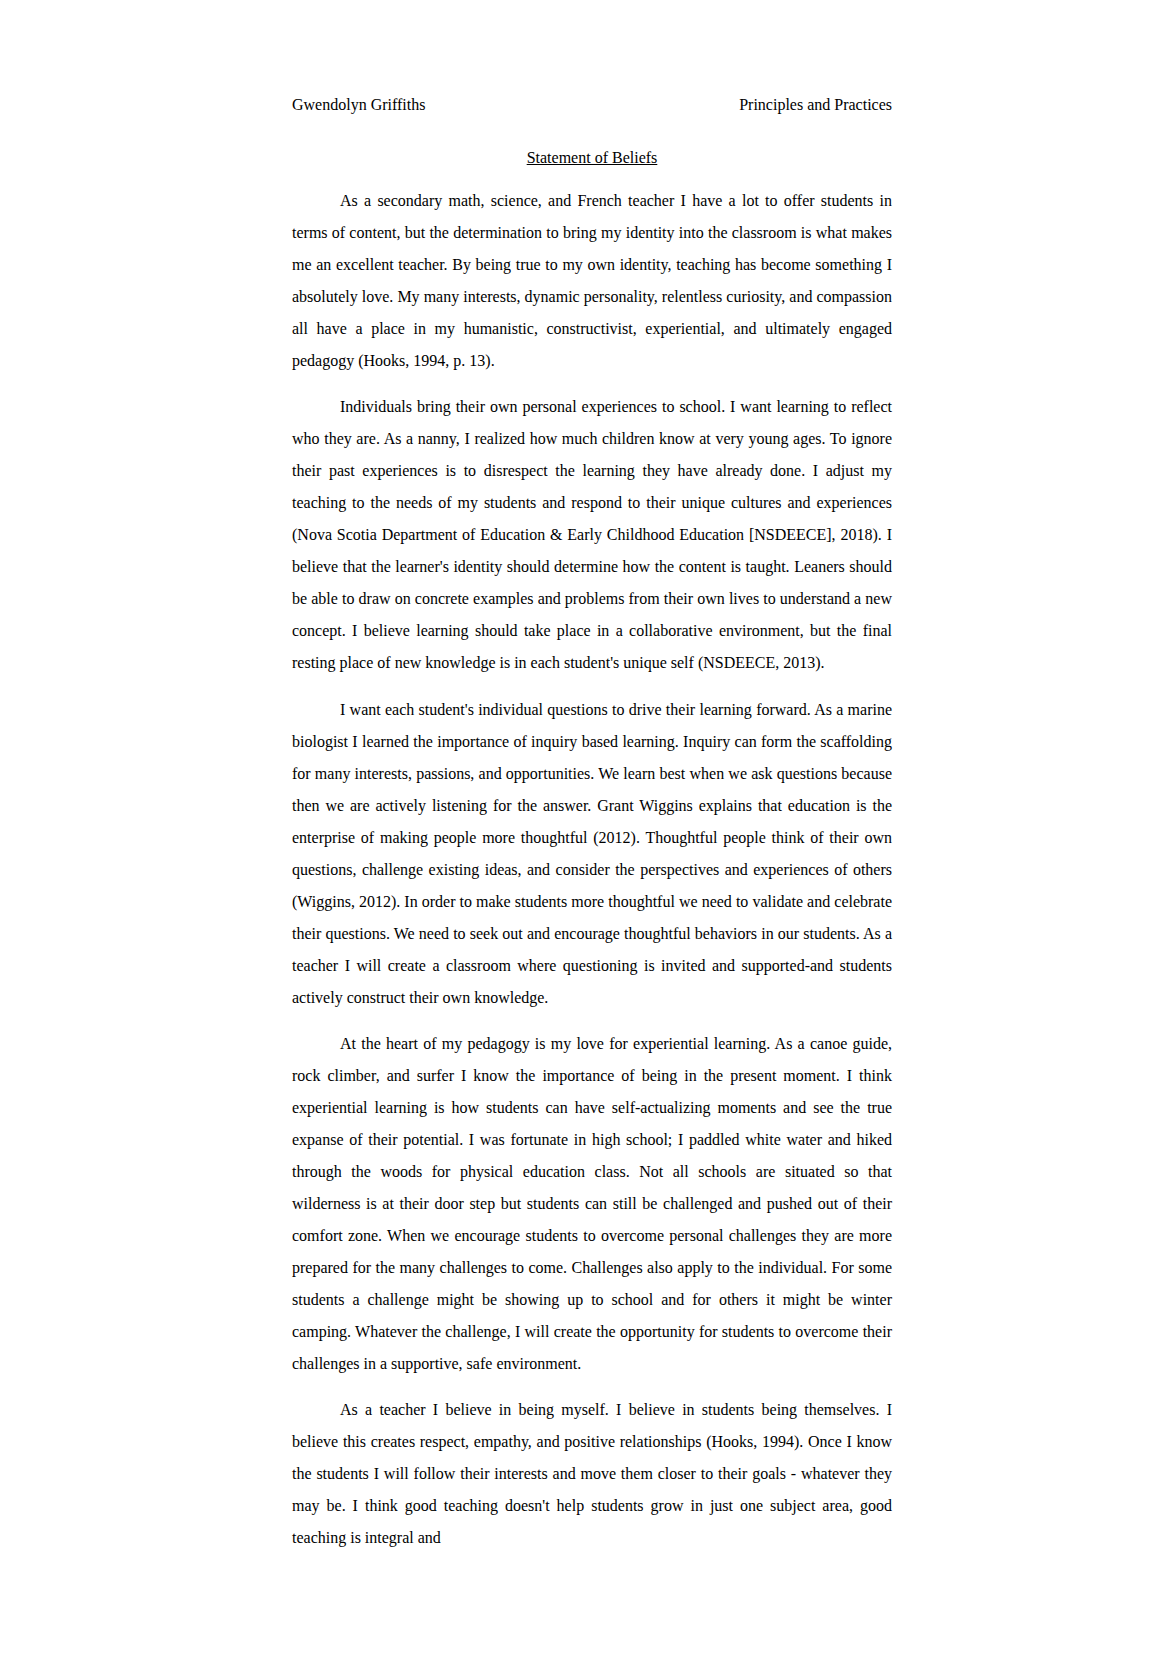Gwendolyn Griffiths Principles and Practices
Statement of Beliefs
As a secondary math, science, and French teacher I have a lot to offer students in terms of content, but the determination to bring my identity into the classroom is what makes me an excellent teacher. By being true to my own identity, teaching has become something I absolutely love. My many interests, dynamic personality, relentless curiosity, and compassion all have a place in my humanistic, constructivist, experiential, and ultimately engaged pedagogy (Hooks, 1994, p. 13).
Individuals bring their own personal experiences to school. I want learning to reflect who they are. As a nanny, I realized how much children know at very young ages. To ignore their past experiences is to disrespect the learning they have already done. I adjust my teaching to the needs of my students and respond to their unique cultures and experiences (Nova Scotia Department of Education & Early Childhood Education [NSDEECE], 2018). I believe that the learner's identity should determine how the content is taught. Leaners should be able to draw on concrete examples and problems from their own lives to understand a new concept. I believe learning should take place in a collaborative environment, but the final resting place of new knowledge is in each student's unique self (NSDEECE, 2013).
I want each student's individual questions to drive their learning forward. As a marine biologist I learned the importance of inquiry based learning. Inquiry can form the scaffolding for many interests, passions, and opportunities. We learn best when we ask questions because then we are actively listening for the answer. Grant Wiggins explains that education is the enterprise of making people more thoughtful (2012). Thoughtful people think of their own questions, challenge existing ideas, and consider the perspectives and experiences of others (Wiggins, 2012). In order to make students more thoughtful we need to validate and celebrate their questions. We need to seek out and encourage thoughtful behaviors in our students. As a teacher I will create a classroom where questioning is invited and supported-and students actively construct their own knowledge.
At the heart of my pedagogy is my love for experiential learning. As a canoe guide, rock climber, and surfer I know the importance of being in the present moment. I think experiential learning is how students can have self-actualizing moments and see the true expanse of their potential. I was fortunate in high school; I paddled white water and hiked through the woods for physical education class. Not all schools are situated so that wilderness is at their door step but students can still be challenged and pushed out of their comfort zone. When we encourage students to overcome personal challenges they are more prepared for the many challenges to come. Challenges also apply to the individual. For some students a challenge might be showing up to school and for others it might be winter camping. Whatever the challenge, I will create the opportunity for students to overcome their challenges in a supportive, safe environment.
As a teacher I believe in being myself. I believe in students being themselves. I believe this creates respect, empathy, and positive relationships (Hooks, 1994). Once I know the students I will follow their interests and move them closer to their goals - whatever they may be. I think good teaching doesn't help students grow in just one subject area, good teaching is integral and